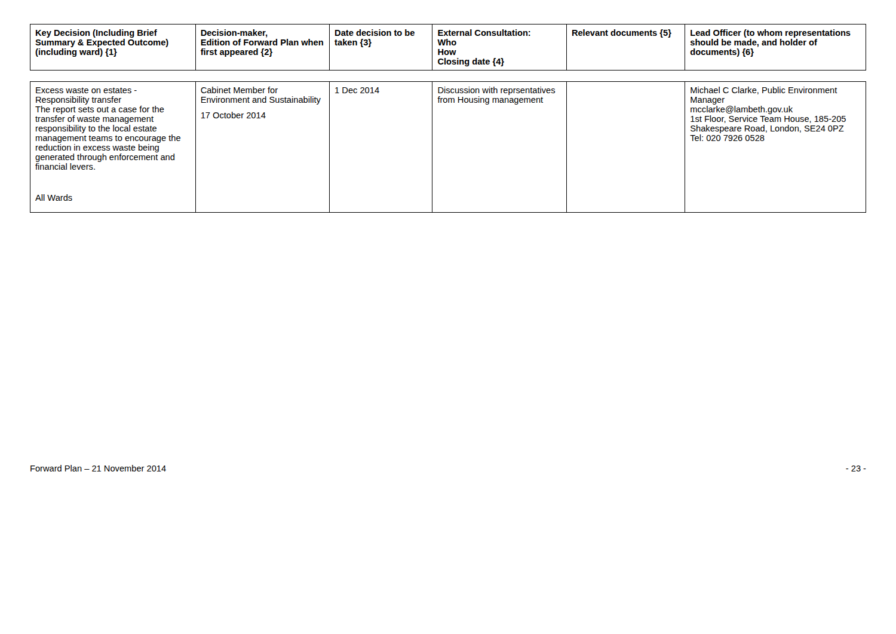| Key Decision (Including Brief Summary & Expected Outcome) (including ward) {1} | Decision-maker, Edition of Forward Plan when first appeared {2} | Date decision to be taken {3} | External Consultation: Who How Closing date {4} | Relevant documents {5} | Lead Officer (to whom representations should be made, and holder of documents) {6} |
| --- | --- | --- | --- | --- | --- |
| Excess waste on estates - Responsibility transfer The report sets out a case for the transfer of waste management responsibility to the local estate management teams to encourage the reduction in excess waste being generated through enforcement and financial levers. All Wards | Cabinet Member for Environment and Sustainability 17 October 2014 | 1 Dec 2014 | Discussion with reprsentatives from Housing management | | Michael C Clarke, Public Environment Manager mcclarke@lambeth.gov.uk 1st Floor, Service Team House, 185-205 Shakespeare Road, London, SE24 0PZ Tel: 020 7926 0528 |
Forward Plan – 21 November 2014 - 23 -